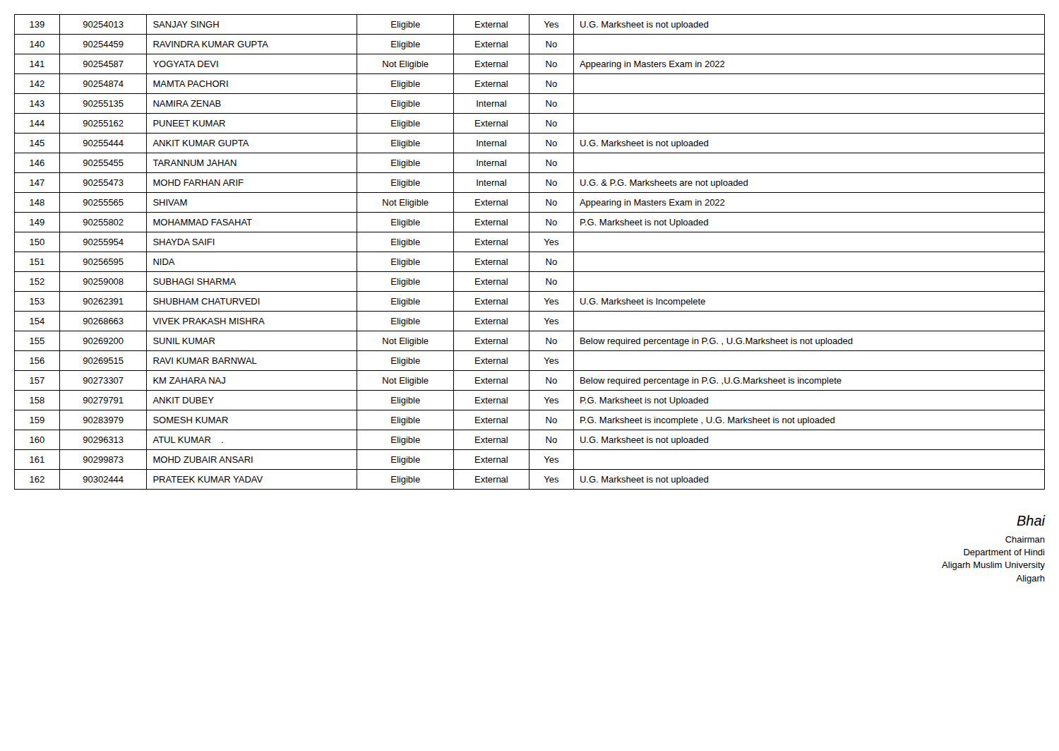| 139 | 90254013 | SANJAY SINGH | Eligible | External | Yes | U.G. Marksheet is not uploaded |
| 140 | 90254459 | RAVINDRA KUMAR GUPTA | Eligible | External | No | |
| 141 | 90254587 | YOGYATA DEVI | Not Eligible | External | No | Appearing in Masters Exam in 2022 |
| 142 | 90254874 | MAMTA PACHORI | Eligible | External | No | |
| 143 | 90255135 | NAMIRA ZENAB | Eligible | Internal | No | |
| 144 | 90255162 | PUNEET KUMAR | Eligible | External | No | |
| 145 | 90255444 | ANKIT KUMAR GUPTA | Eligible | Internal | No | U.G. Marksheet is not uploaded |
| 146 | 90255455 | TARANNUM JAHAN | Eligible | Internal | No | |
| 147 | 90255473 | MOHD FARHAN ARIF | Eligible | Internal | No | U.G. & P.G. Marksheets are not uploaded |
| 148 | 90255565 | SHIVAM | Not Eligible | External | No | Appearing in Masters Exam in 2022 |
| 149 | 90255802 | MOHAMMAD FASAHAT | Eligible | External | No | P.G. Marksheet is not Uploaded |
| 150 | 90255954 | SHAYDA SAIFI | Eligible | External | Yes | |
| 151 | 90256595 | NIDA | Eligible | External | No | |
| 152 | 90259008 | SUBHAGI SHARMA | Eligible | External | No | |
| 153 | 90262391 | SHUBHAM CHATURVEDI | Eligible | External | Yes | U.G. Marksheet is Incompelete |
| 154 | 90268663 | VIVEK PRAKASH MISHRA | Eligible | External | Yes | |
| 155 | 90269200 | SUNIL KUMAR | Not Eligible | External | No | Below required percentage in P.G. , U.G.Marksheet is not uploaded |
| 156 | 90269515 | RAVI KUMAR BARNWAL | Eligible | External | Yes | |
| 157 | 90273307 | KM ZAHARA NAJ | Not Eligible | External | No | Below required percentage in P.G. ,U.G.Marksheet is incomplete |
| 158 | 90279791 | ANKIT DUBEY | Eligible | External | Yes | P.G. Marksheet is not Uploaded |
| 159 | 90283979 | SOMESH KUMAR | Eligible | External | No | P.G. Marksheet is incomplete , U.G. Marksheet is not uploaded |
| 160 | 90296313 | ATUL KUMAR . | Eligible | External | No | U.G. Marksheet is not uploaded |
| 161 | 90299873 | MOHD ZUBAIR ANSARI | Eligible | External | Yes | |
| 162 | 90302444 | PRATEEK KUMAR YADAV | Eligible | External | Yes | U.G. Marksheet is not uploaded |
Bhai
Chairman
Department of Hindi
Aligarh Muslim University
Aligarh